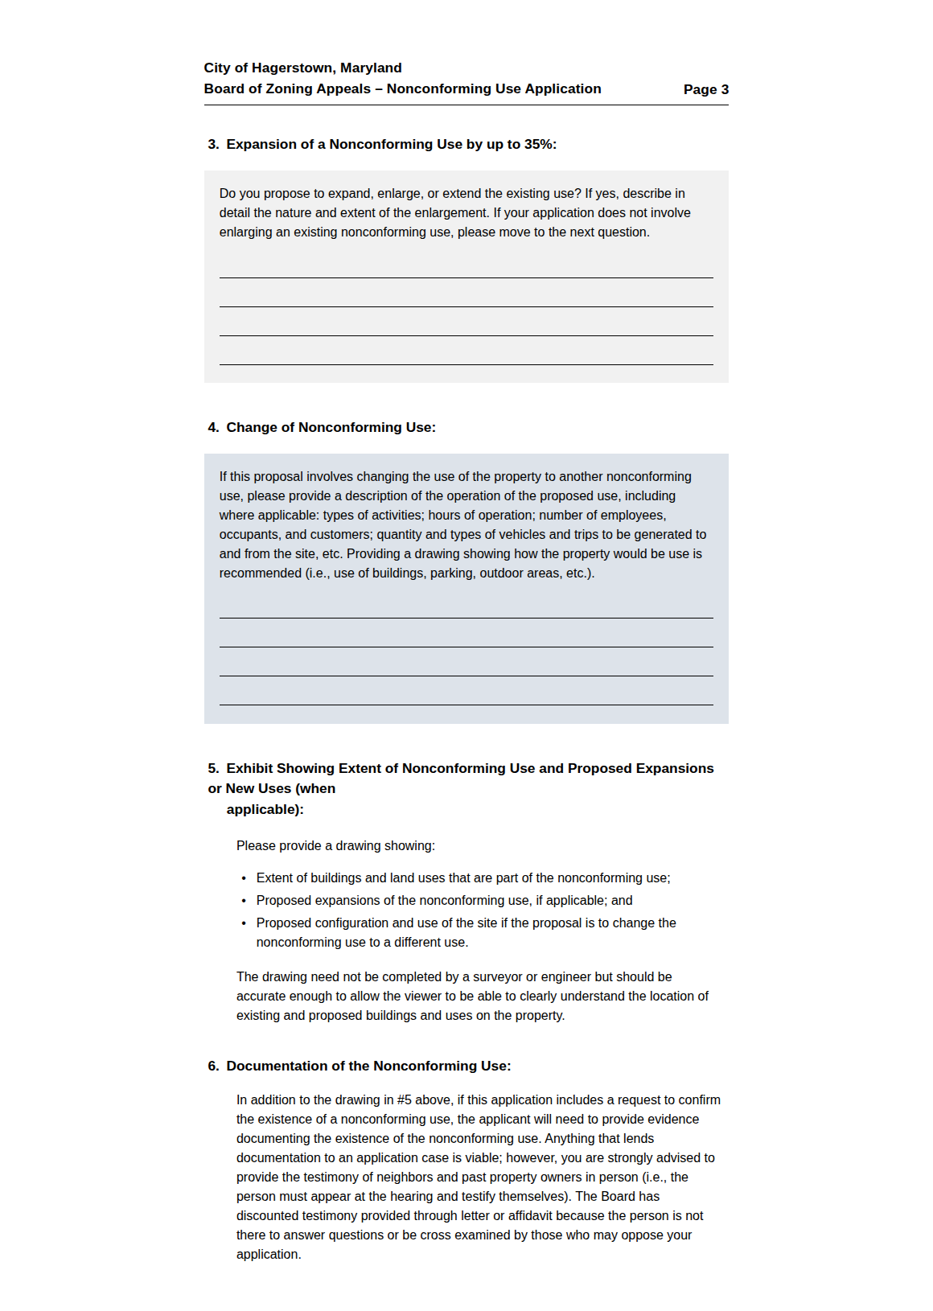City of Hagerstown, Maryland
Board of Zoning Appeals – Nonconforming Use Application
Page 3
3. Expansion of a Nonconforming Use by up to 35%:
Do you propose to expand, enlarge, or extend the existing use? If yes, describe in detail the nature and extent of the enlargement. If your application does not involve enlarging an existing nonconforming use, please move to the next question.
4. Change of Nonconforming Use:
If this proposal involves changing the use of the property to another nonconforming use, please provide a description of the operation of the proposed use, including where applicable: types of activities; hours of operation; number of employees, occupants, and customers; quantity and types of vehicles and trips to be generated to and from the site, etc. Providing a drawing showing how the property would be use is recommended (i.e., use of buildings, parking, outdoor areas, etc.).
5. Exhibit Showing Extent of Nonconforming Use and Proposed Expansions or New Uses (whenapplicable):
Please provide a drawing showing:
Extent of buildings and land uses that are part of the nonconforming use;
Proposed expansions of the nonconforming use, if applicable; and
Proposed configuration and use of the site if the proposal is to change the nonconforming use to a different use.
The drawing need not be completed by a surveyor or engineer but should be accurate enough to allow the viewer to be able to clearly understand the location of existing and proposed buildings and uses on the property.
6. Documentation of the Nonconforming Use:
In addition to the drawing in #5 above, if this application includes a request to confirm the existence of a nonconforming use, the applicant will need to provide evidence documenting the existence of the nonconforming use. Anything that lends documentation to an application case is viable; however, you are strongly advised to provide the testimony of neighbors and past property owners in person (i.e., the person must appear at the hearing and testify themselves). The Board has discounted testimony provided through letter or affidavit because the person is not there to answer questions or be cross examined by those who may oppose your application.